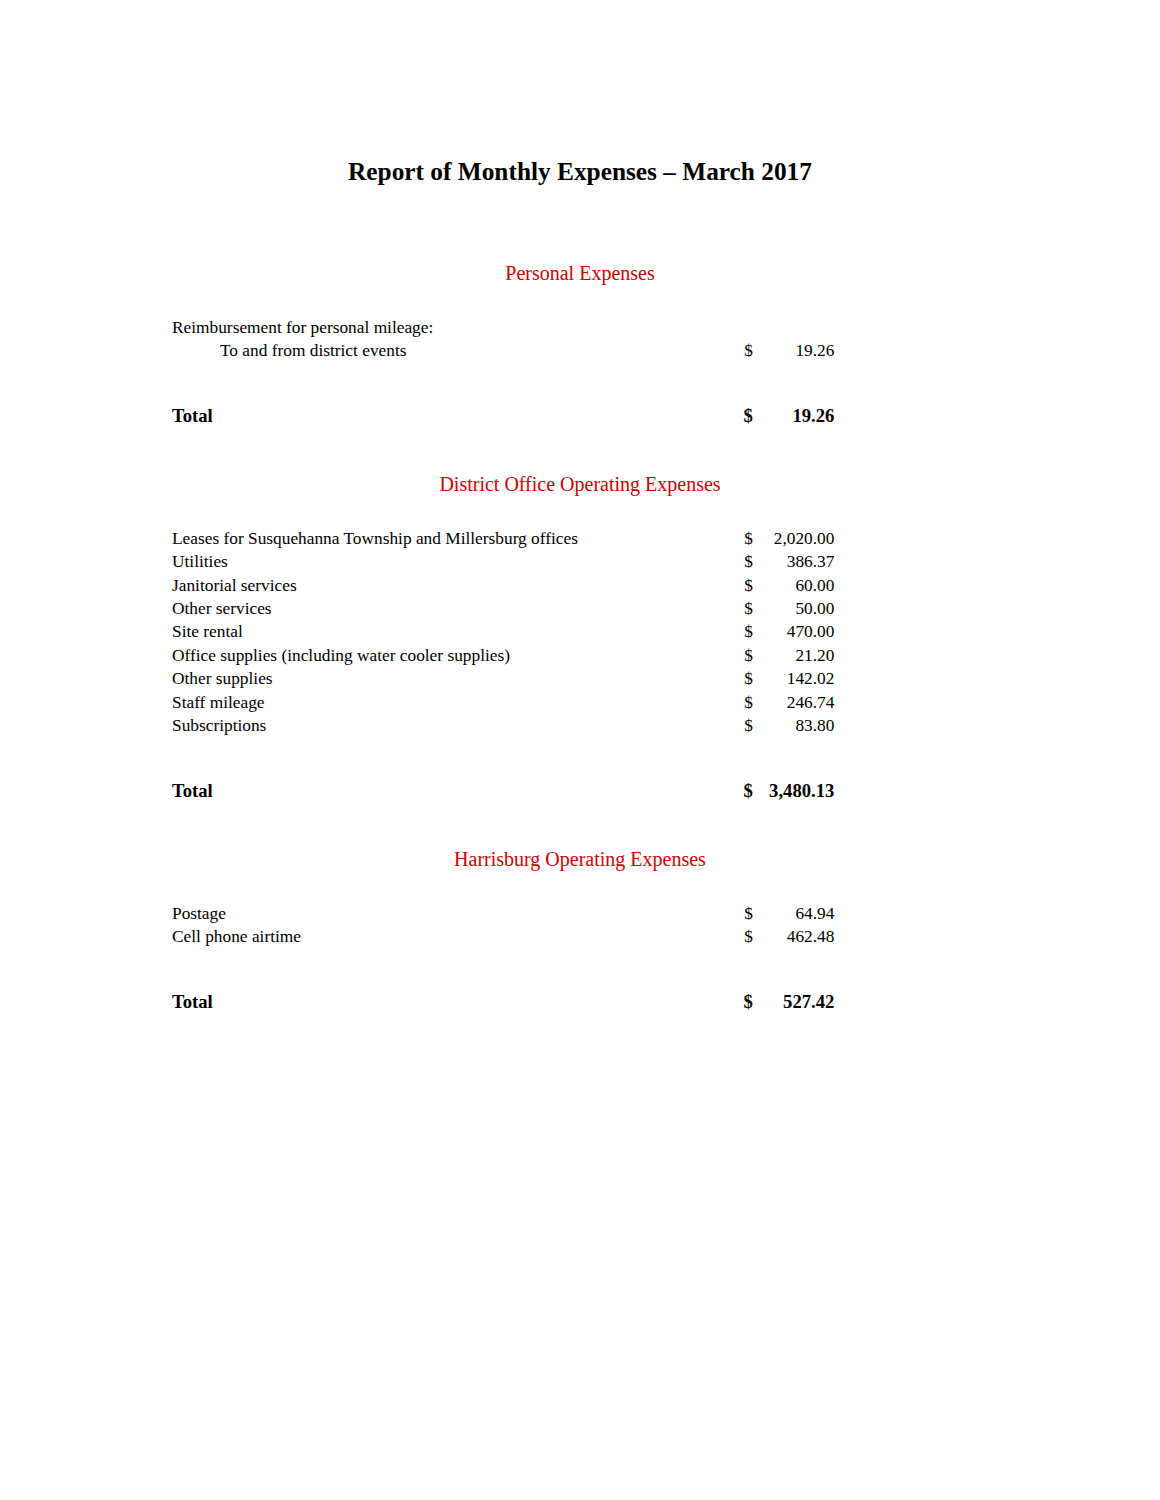Report of Monthly Expenses – March 2017
Personal Expenses
| Reimbursement for personal mileage: | | |
| To and from district events | $ | 19.26 |
| Total | $ | 19.26 |
District Office Operating Expenses
| Leases for Susquehanna Township and Millersburg offices | $ | 2,020.00 |
| Utilities | $ | 386.37 |
| Janitorial services | $ | 60.00 |
| Other services | $ | 50.00 |
| Site rental | $ | 470.00 |
| Office supplies (including water cooler supplies) | $ | 21.20 |
| Other supplies | $ | 142.02 |
| Staff mileage | $ | 246.74 |
| Subscriptions | $ | 83.80 |
| Total | $ | 3,480.13 |
Harrisburg Operating Expenses
| Postage | $ | 64.94 |
| Cell phone airtime | $ | 462.48 |
| Total | $ | 527.42 |